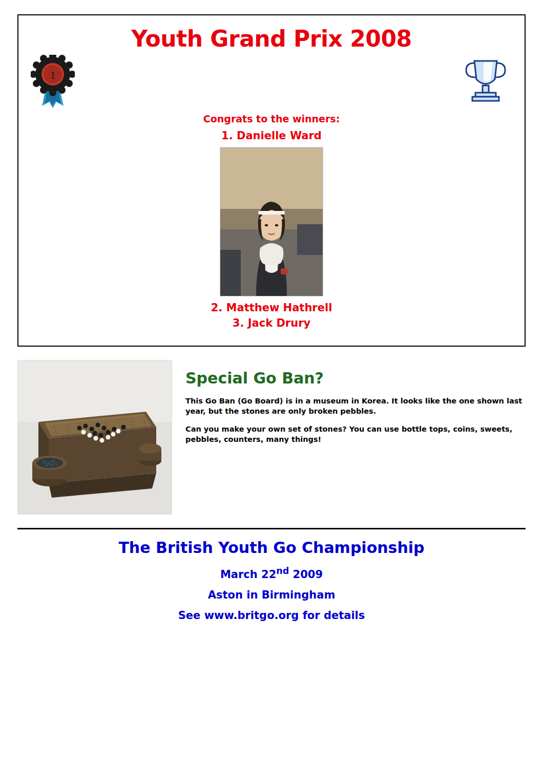Youth Grand Prix 2008
1
Congrats to the winners:
1. Danielle Ward
2. Matthew Hathrell
3. Jack Drury
Special Go Ban?
This Go Ban (Go Board) is in a museum in Korea. It looks like the one shown last year, but the stones are only broken pebbles.
Can you make your own set of stones? You can use bottle tops, coins, sweets, pebbles, counters, many things!
The British Youth Go Championship
March 22nd 2009
Aston in Birmingham
See www.britgo.org for details